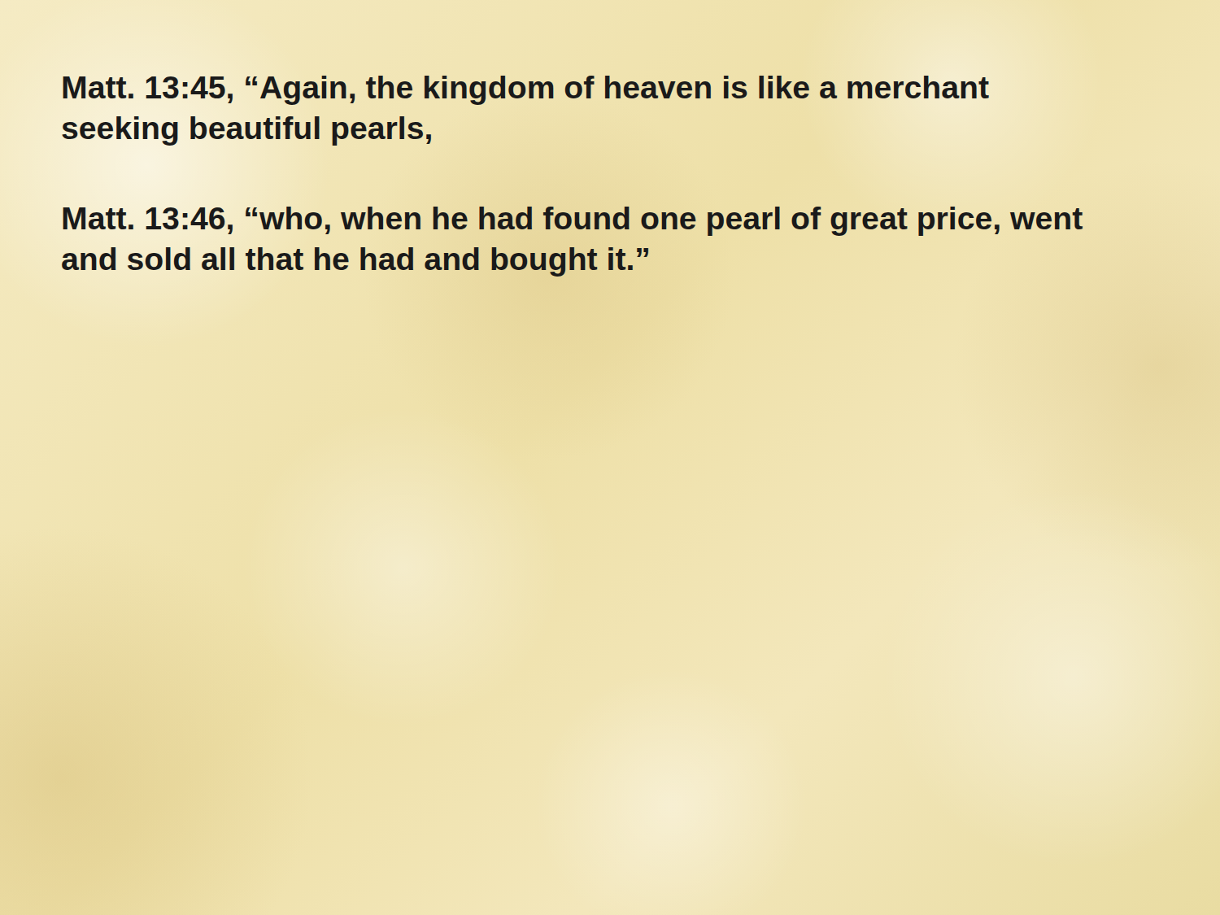Matt. 13:45, “Again, the kingdom of heaven is like a merchant seeking beautiful pearls,
Matt. 13:46, “who, when he had found one pearl of great price, went and sold all that he had and bought it.”